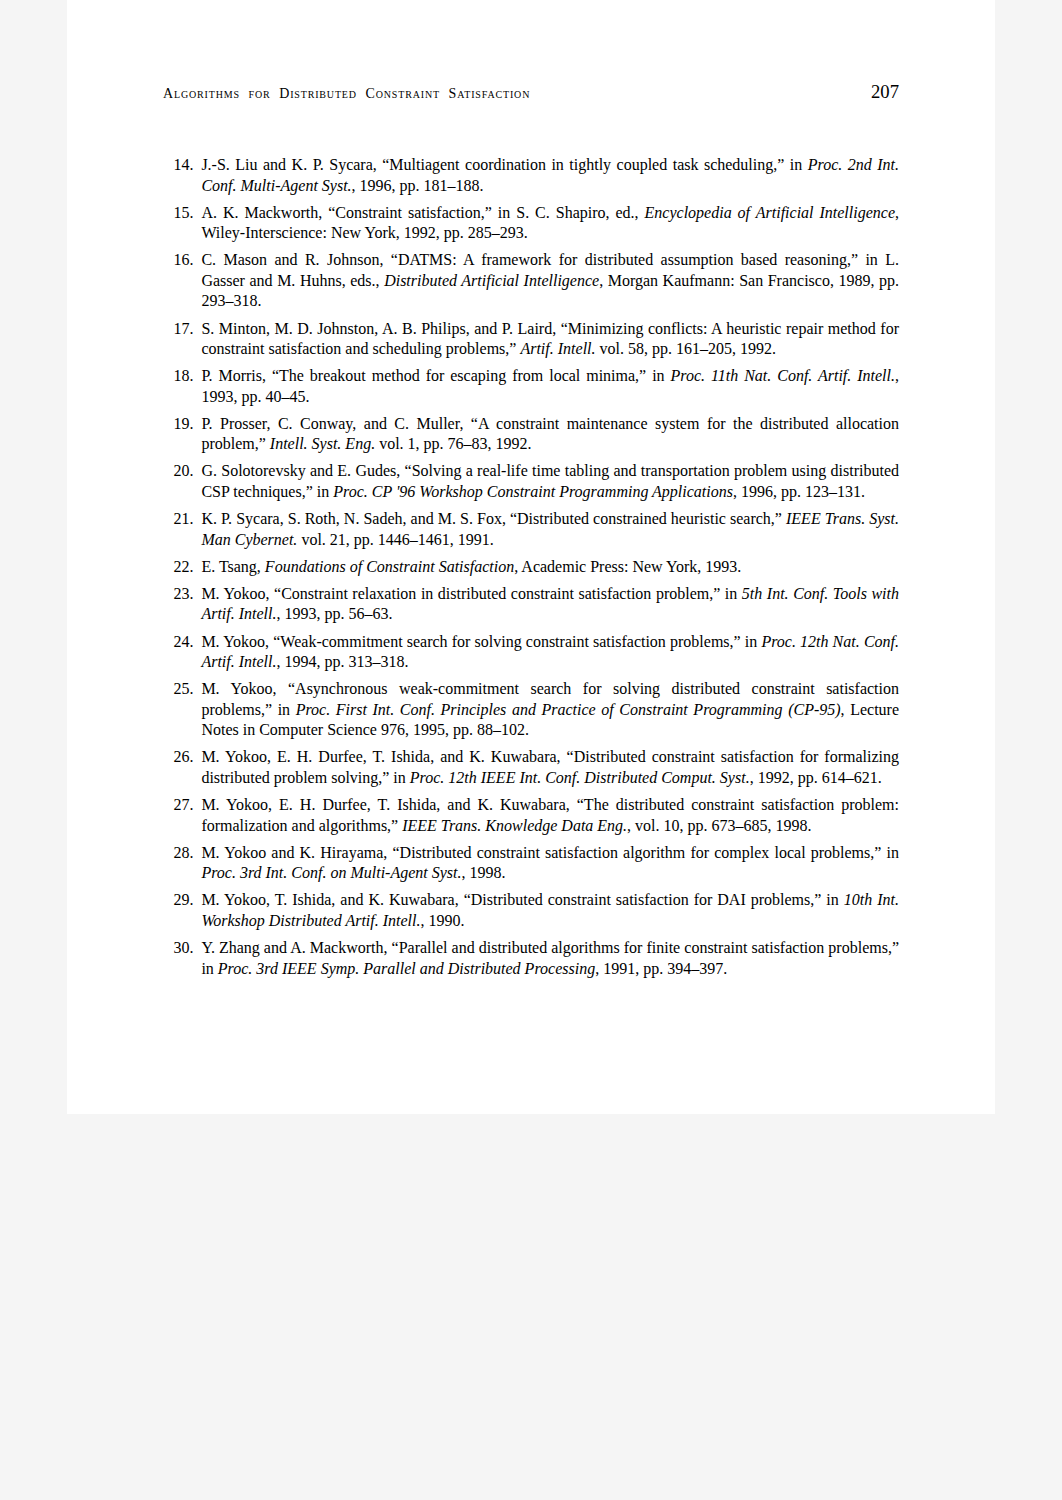Algorithms for Distributed Constraint Satisfaction 207
14. J.-S. Liu and K. P. Sycara, “Multiagent coordination in tightly coupled task scheduling,” in Proc. 2nd Int. Conf. Multi-Agent Syst., 1996, pp. 181–188.
15. A. K. Mackworth, “Constraint satisfaction,” in S. C. Shapiro, ed., Encyclopedia of Artificial Intelligence, Wiley-Interscience: New York, 1992, pp. 285–293.
16. C. Mason and R. Johnson, “DATMS: A framework for distributed assumption based reasoning,” in L. Gasser and M. Huhns, eds., Distributed Artificial Intelligence, Morgan Kaufmann: San Francisco, 1989, pp. 293–318.
17. S. Minton, M. D. Johnston, A. B. Philips, and P. Laird, “Minimizing conflicts: A heuristic repair method for constraint satisfaction and scheduling problems,” Artif. Intell. vol. 58, pp. 161–205, 1992.
18. P. Morris, “The breakout method for escaping from local minima,” in Proc. 11th Nat. Conf. Artif. Intell., 1993, pp. 40–45.
19. P. Prosser, C. Conway, and C. Muller, “A constraint maintenance system for the distributed allocation problem,” Intell. Syst. Eng. vol. 1, pp. 76–83, 1992.
20. G. Solotorevsky and E. Gudes, “Solving a real-life time tabling and transportation problem using distributed CSP techniques,” in Proc. CP '96 Workshop Constraint Programming Applications, 1996, pp. 123–131.
21. K. P. Sycara, S. Roth, N. Sadeh, and M. S. Fox, “Distributed constrained heuristic search,” IEEE Trans. Syst. Man Cybernet. vol. 21, pp. 1446–1461, 1991.
22. E. Tsang, Foundations of Constraint Satisfaction, Academic Press: New York, 1993.
23. M. Yokoo, “Constraint relaxation in distributed constraint satisfaction problem,” in 5th Int. Conf. Tools with Artif. Intell., 1993, pp. 56–63.
24. M. Yokoo, “Weak-commitment search for solving constraint satisfaction problems,” in Proc. 12th Nat. Conf. Artif. Intell., 1994, pp. 313–318.
25. M. Yokoo, “Asynchronous weak-commitment search for solving distributed constraint satisfaction problems,” in Proc. First Int. Conf. Principles and Practice of Constraint Programming (CP-95), Lecture Notes in Computer Science 976, 1995, pp. 88–102.
26. M. Yokoo, E. H. Durfee, T. Ishida, and K. Kuwabara, “Distributed constraint satisfaction for formalizing distributed problem solving,” in Proc. 12th IEEE Int. Conf. Distributed Comput. Syst., 1992, pp. 614–621.
27. M. Yokoo, E. H. Durfee, T. Ishida, and K. Kuwabara, “The distributed constraint satisfaction problem: formalization and algorithms,” IEEE Trans. Knowledge Data Eng., vol. 10, pp. 673–685, 1998.
28. M. Yokoo and K. Hirayama, “Distributed constraint satisfaction algorithm for complex local problems,” in Proc. 3rd Int. Conf. on Multi-Agent Syst., 1998.
29. M. Yokoo, T. Ishida, and K. Kuwabara, “Distributed constraint satisfaction for DAI problems,” in 10th Int. Workshop Distributed Artif. Intell., 1990.
30. Y. Zhang and A. Mackworth, “Parallel and distributed algorithms for finite constraint satisfaction problems,” in Proc. 3rd IEEE Symp. Parallel and Distributed Processing, 1991, pp. 394–397.